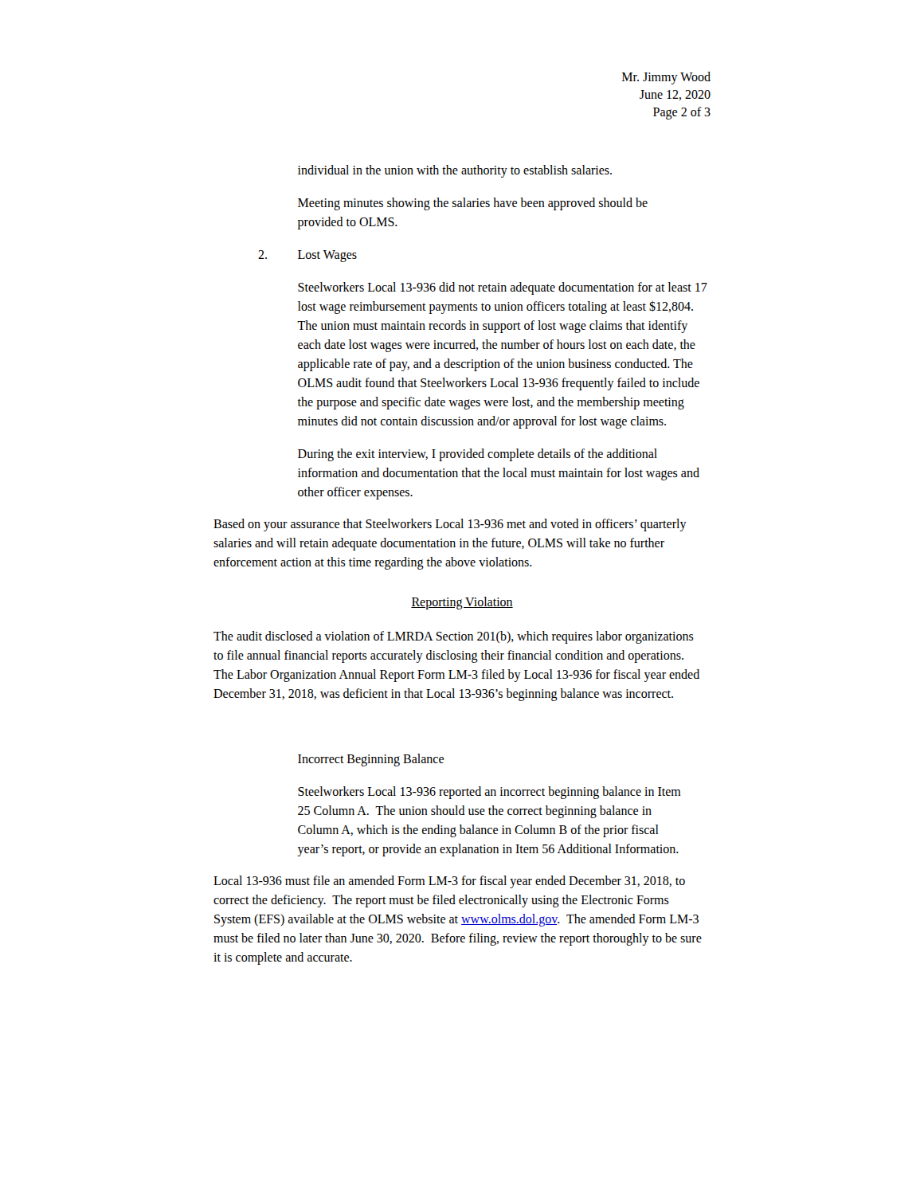Mr. Jimmy Wood
June 12, 2020
Page 2 of 3
individual in the union with the authority to establish salaries.
Meeting minutes showing the salaries have been approved should be provided to OLMS.
Lost Wages
Steelworkers Local 13-936 did not retain adequate documentation for at least 17 lost wage reimbursement payments to union officers totaling at least $12,804. The union must maintain records in support of lost wage claims that identify each date lost wages were incurred, the number of hours lost on each date, the applicable rate of pay, and a description of the union business conducted. The OLMS audit found that Steelworkers Local 13-936 frequently failed to include the purpose and specific date wages were lost, and the membership meeting minutes did not contain discussion and/or approval for lost wage claims.
During the exit interview, I provided complete details of the additional information and documentation that the local must maintain for lost wages and other officer expenses.
Based on your assurance that Steelworkers Local 13-936 met and voted in officers’ quarterly salaries and will retain adequate documentation in the future, OLMS will take no further enforcement action at this time regarding the above violations.
Reporting Violation
The audit disclosed a violation of LMRDA Section 201(b), which requires labor organizations to file annual financial reports accurately disclosing their financial condition and operations. The Labor Organization Annual Report Form LM-3 filed by Local 13-936 for fiscal year ended December 31, 2018, was deficient in that Local 13-936’s beginning balance was incorrect.
Incorrect Beginning Balance
Steelworkers Local 13-936 reported an incorrect beginning balance in Item 25 Column A. The union should use the correct beginning balance in Column A, which is the ending balance in Column B of the prior fiscal year’s report, or provide an explanation in Item 56 Additional Information.
Local 13-936 must file an amended Form LM-3 for fiscal year ended December 31, 2018, to correct the deficiency. The report must be filed electronically using the Electronic Forms System (EFS) available at the OLMS website at www.olms.dol.gov. The amended Form LM-3 must be filed no later than June 30, 2020. Before filing, review the report thoroughly to be sure it is complete and accurate.